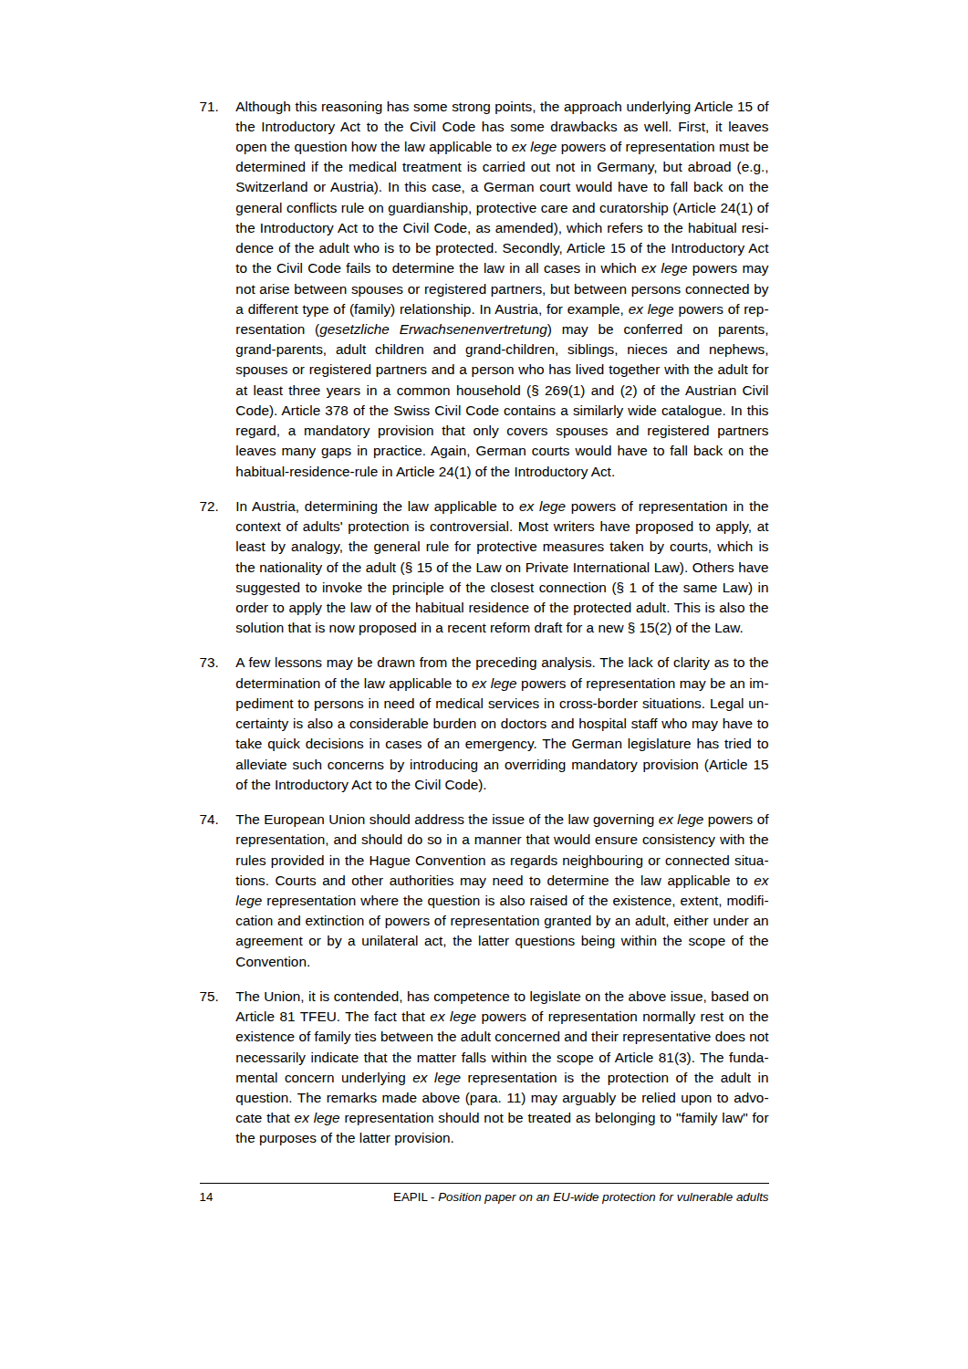71. Although this reasoning has some strong points, the approach underlying Article 15 of the Introductory Act to the Civil Code has some drawbacks as well. First, it leaves open the question how the law applicable to ex lege powers of representation must be determined if the medical treatment is carried out not in Germany, but abroad (e.g., Switzerland or Austria). In this case, a German court would have to fall back on the general conflicts rule on guardianship, protective care and curatorship (Article 24(1) of the Introductory Act to the Civil Code, as amended), which refers to the habitual residence of the adult who is to be protected. Secondly, Article 15 of the Introductory Act to the Civil Code fails to determine the law in all cases in which ex lege powers may not arise between spouses or registered partners, but between persons connected by a different type of (family) relationship. In Austria, for example, ex lege powers of representation (gesetzliche Erwachsenenvertretung) may be conferred on parents, grand-parents, adult children and grand-children, siblings, nieces and nephews, spouses or registered partners and a person who has lived together with the adult for at least three years in a common household (§ 269(1) and (2) of the Austrian Civil Code). Article 378 of the Swiss Civil Code contains a similarly wide catalogue. In this regard, a mandatory provision that only covers spouses and registered partners leaves many gaps in practice. Again, German courts would have to fall back on the habitual-residence-rule in Article 24(1) of the Introductory Act.
72. In Austria, determining the law applicable to ex lege powers of representation in the context of adults' protection is controversial. Most writers have proposed to apply, at least by analogy, the general rule for protective measures taken by courts, which is the nationality of the adult (§ 15 of the Law on Private International Law). Others have suggested to invoke the principle of the closest connection (§ 1 of the same Law) in order to apply the law of the habitual residence of the protected adult. This is also the solution that is now proposed in a recent reform draft for a new § 15(2) of the Law.
73. A few lessons may be drawn from the preceding analysis. The lack of clarity as to the determination of the law applicable to ex lege powers of representation may be an impediment to persons in need of medical services in cross-border situations. Legal uncertainty is also a considerable burden on doctors and hospital staff who may have to take quick decisions in cases of an emergency. The German legislature has tried to alleviate such concerns by introducing an overriding mandatory provision (Article 15 of the Introductory Act to the Civil Code).
74. The European Union should address the issue of the law governing ex lege powers of representation, and should do so in a manner that would ensure consistency with the rules provided in the Hague Convention as regards neighbouring or connected situations. Courts and other authorities may need to determine the law applicable to ex lege representation where the question is also raised of the existence, extent, modification and extinction of powers of representation granted by an adult, either under an agreement or by a unilateral act, the latter questions being within the scope of the Convention.
75. The Union, it is contended, has competence to legislate on the above issue, based on Article 81 TFEU. The fact that ex lege powers of representation normally rest on the existence of family ties between the adult concerned and their representative does not necessarily indicate that the matter falls within the scope of Article 81(3). The fundamental concern underlying ex lege representation is the protection of the adult in question. The remarks made above (para. 11) may arguably be relied upon to advocate that ex lege representation should not be treated as belonging to "family law" for the purposes of the latter provision.
14 EAPIL - Position paper on an EU-wide protection for vulnerable adults